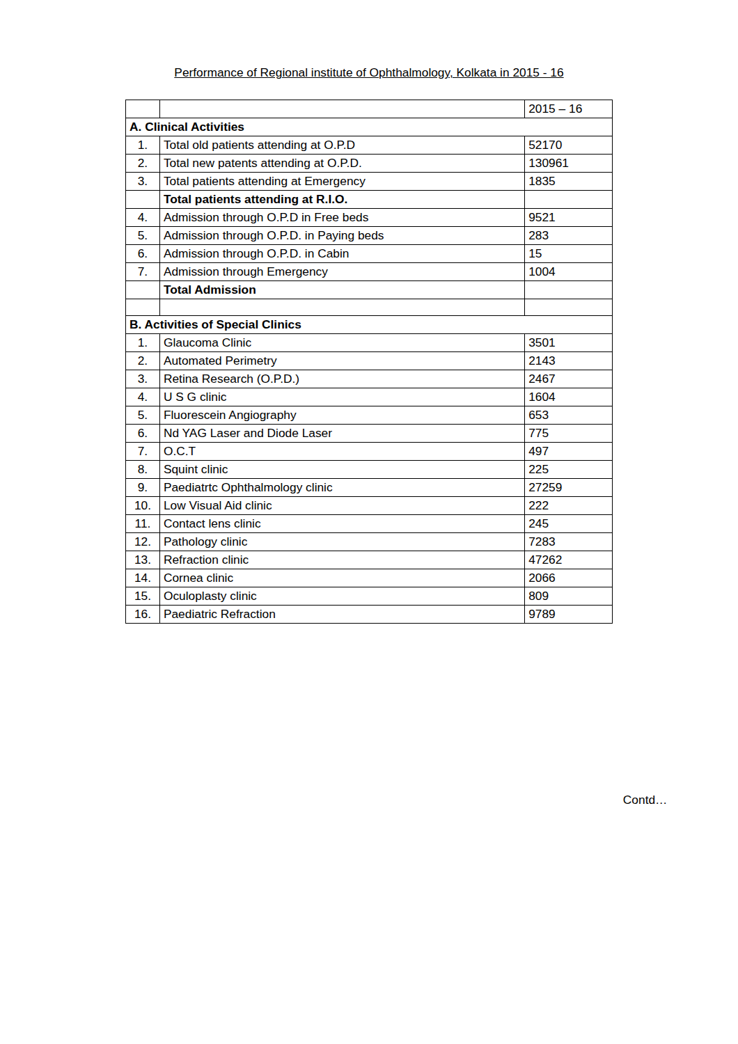Performance of Regional institute of Ophthalmology, Kolkata in 2015 - 16
| | | 2015 – 16 |
| A. Clinical Activities |
| 1. | Total old patients attending at O.P.D | 52170 |
| 2. | Total new patents attending at O.P.D. | 130961 |
| 3. | Total patients attending at Emergency | 1835 |
| | Total patients attending at R.I.O. | |
| 4. | Admission through O.P.D in Free beds | 9521 |
| 5. | Admission through O.P.D. in Paying beds | 283 |
| 6. | Admission through O.P.D. in Cabin | 15 |
| 7. | Admission through Emergency | 1004 |
| | Total Admission | |
| B. Activities of Special Clinics |
| 1. | Glaucoma Clinic | 3501 |
| 2. | Automated Perimetry | 2143 |
| 3. | Retina Research (O.P.D.) | 2467 |
| 4. | U S G clinic | 1604 |
| 5. | Fluorescein Angiography | 653 |
| 6. | Nd YAG Laser and Diode Laser | 775 |
| 7. | O.C.T | 497 |
| 8. | Squint clinic | 225 |
| 9. | Paediatrtc Ophthalmology clinic | 27259 |
| 10. | Low Visual Aid clinic | 222 |
| 11. | Contact lens clinic | 245 |
| 12. | Pathology clinic | 7283 |
| 13. | Refraction clinic | 47262 |
| 14. | Cornea clinic | 2066 |
| 15. | Oculoplasty clinic | 809 |
| 16. | Paediatric Refraction | 9789 |
Contd…